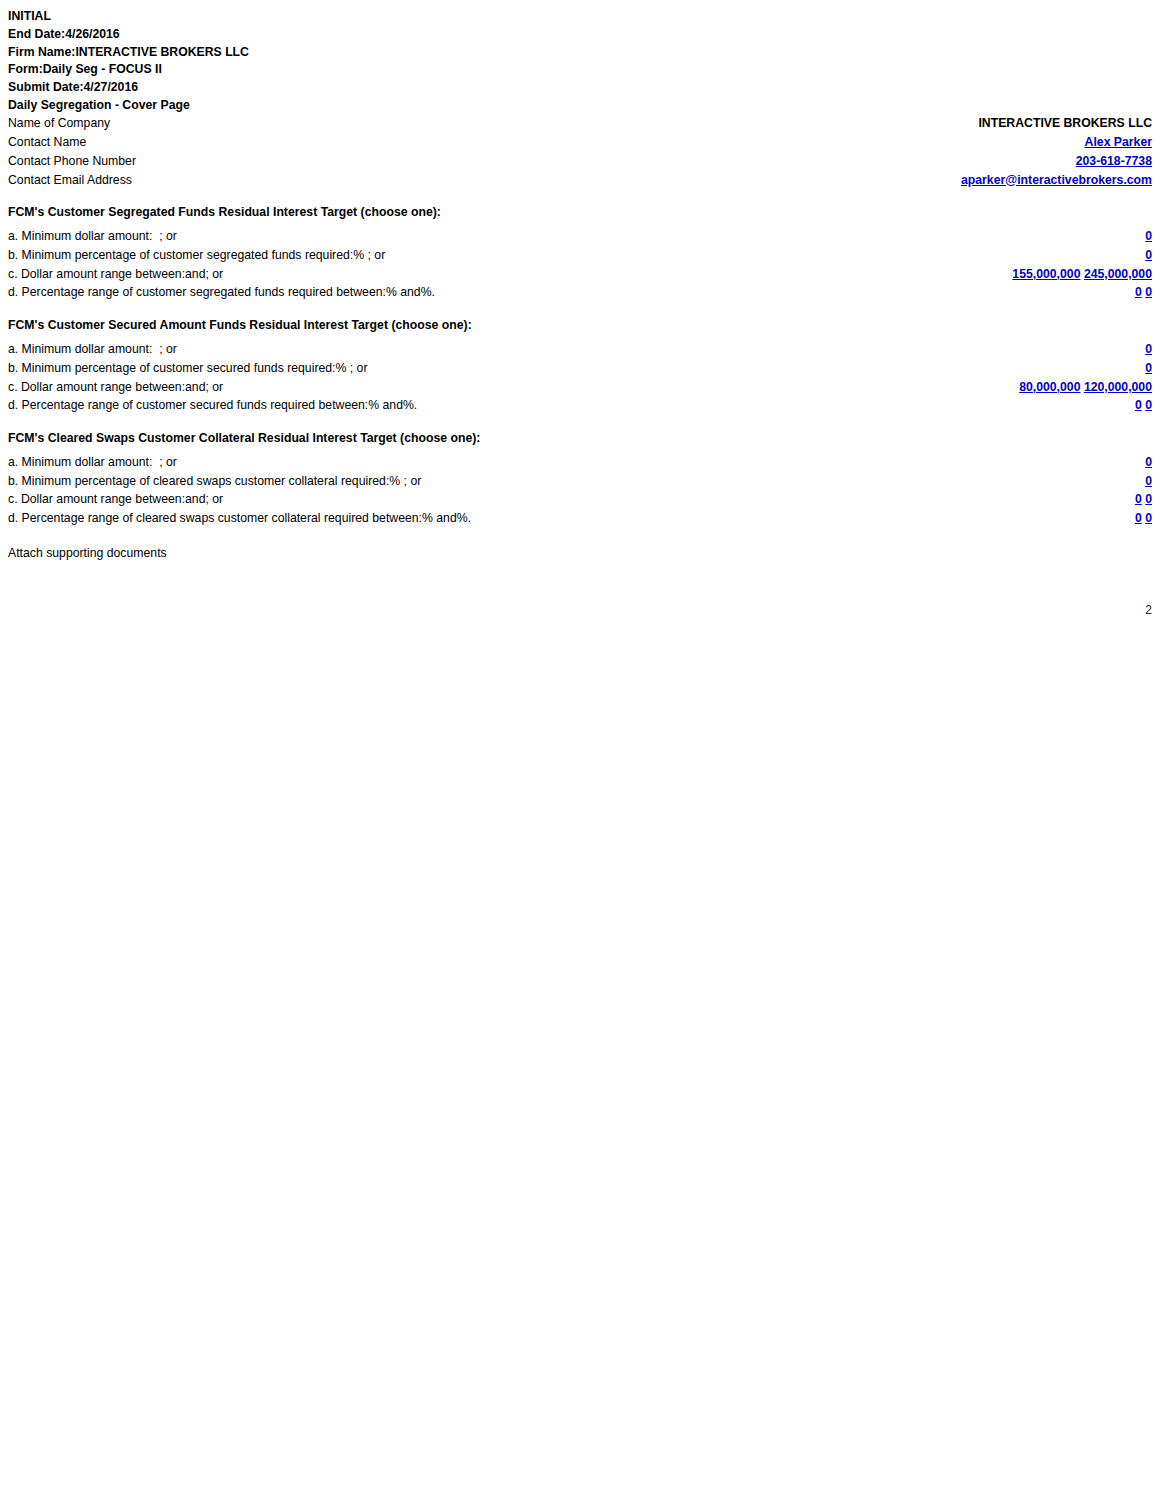INITIAL
End Date:4/26/2016
Firm Name:INTERACTIVE BROKERS LLC
Form:Daily Seg - FOCUS II
Submit Date:4/27/2016
Daily Segregation - Cover Page
| Name of Company | INTERACTIVE BROKERS LLC |
| Contact Name | Alex Parker |
| Contact Phone Number | 203-618-7738 |
| Contact Email Address | aparker@interactivebrokers.com |
FCM's Customer Segregated Funds Residual Interest Target (choose one):
| a. Minimum dollar amount: ; or | 0 |
| b. Minimum percentage of customer segregated funds required:% ; or | 0 |
| c. Dollar amount range between:and; or | 155,000,000 245,000,000 |
| d. Percentage range of customer segregated funds required between:% and%. | 0 0 |
FCM's Customer Secured Amount Funds Residual Interest Target (choose one):
| a. Minimum dollar amount: ; or | 0 |
| b. Minimum percentage of customer secured funds required:% ; or | 0 |
| c. Dollar amount range between:and; or | 80,000,000 120,000,000 |
| d. Percentage range of customer secured funds required between:% and%. | 0 0 |
FCM's Cleared Swaps Customer Collateral Residual Interest Target (choose one):
| a. Minimum dollar amount: ; or | 0 |
| b. Minimum percentage of cleared swaps customer collateral required:% ; or | 0 |
| c. Dollar amount range between:and; or | 0 0 |
| d. Percentage range of cleared swaps customer collateral required between:% and%. | 0 0 |
Attach supporting documents
2